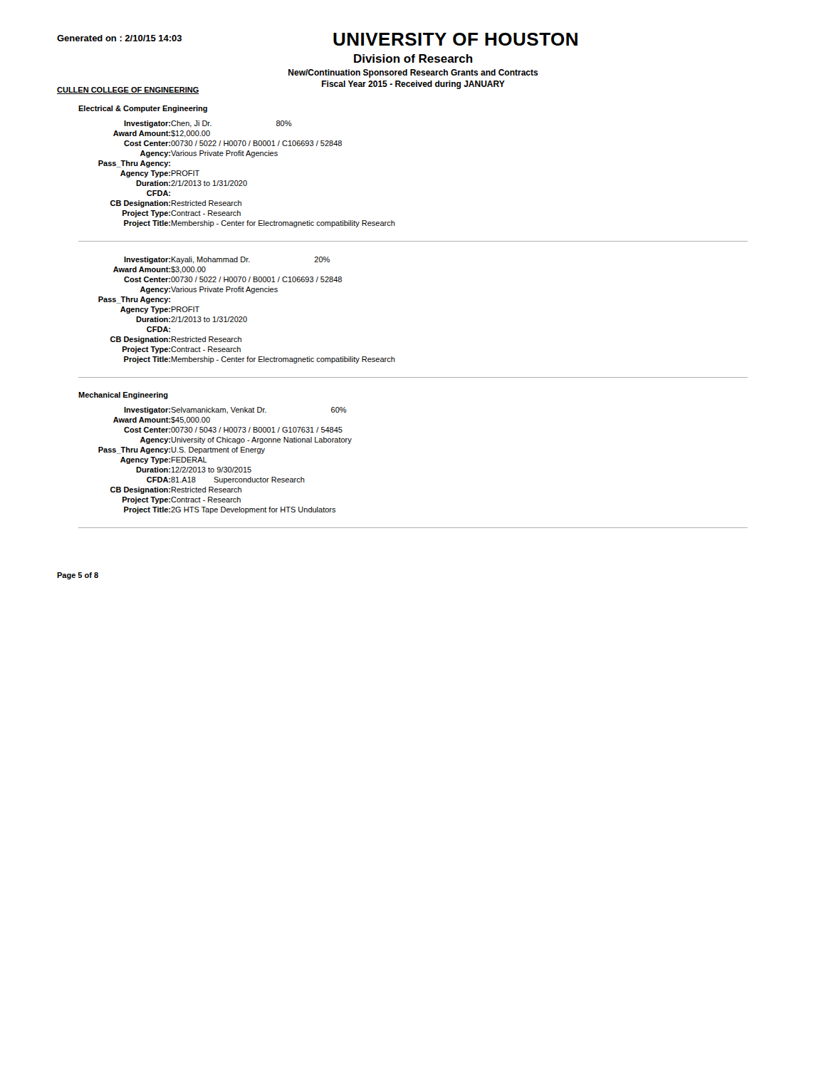Generated on : 2/10/15 14:03
UNIVERSITY OF HOUSTON
Division of Research
New/Continuation Sponsored Research Grants and Contracts
Fiscal Year 2015 - Received during JANUARY
CULLEN COLLEGE OF ENGINEERING
Electrical & Computer Engineering
| Investigator: | Chen, Ji Dr. 80% |
| Award Amount: | $12,000.00 |
| Cost Center: | 00730 / 5022 / H0070 / B0001 / C106693 / 52848 |
| Agency: | Various Private Profit Agencies |
| Pass_Thru Agency: | |
| Agency Type: | PROFIT |
| Duration: | 2/1/2013 to 1/31/2020 |
| CFDA: | |
| CB Designation: | Restricted Research |
| Project Type: | Contract - Research |
| Project Title: | Membership - Center for Electromagnetic compatibility Research |
| Investigator: | Kayali, Mohammad Dr. 20% |
| Award Amount: | $3,000.00 |
| Cost Center: | 00730 / 5022 / H0070 / B0001 / C106693 / 52848 |
| Agency: | Various Private Profit Agencies |
| Pass_Thru Agency: | |
| Agency Type: | PROFIT |
| Duration: | 2/1/2013 to 1/31/2020 |
| CFDA: | |
| CB Designation: | Restricted Research |
| Project Type: | Contract - Research |
| Project Title: | Membership - Center for Electromagnetic compatibility Research |
Mechanical Engineering
| Investigator: | Selvamanickam, Venkat Dr. 60% |
| Award Amount: | $45,000.00 |
| Cost Center: | 00730 / 5043 / H0073 / B0001 / G107631 / 54845 |
| Agency: | University of Chicago - Argonne National Laboratory |
| Pass_Thru Agency: | U.S. Department of Energy |
| Agency Type: | FEDERAL |
| Duration: | 12/2/2013 to 9/30/2015 |
| CFDA: | 81.A18 Superconductor Research |
| CB Designation: | Restricted Research |
| Project Type: | Contract - Research |
| Project Title: | 2G HTS Tape Development for HTS Undulators |
Page 5 of 8